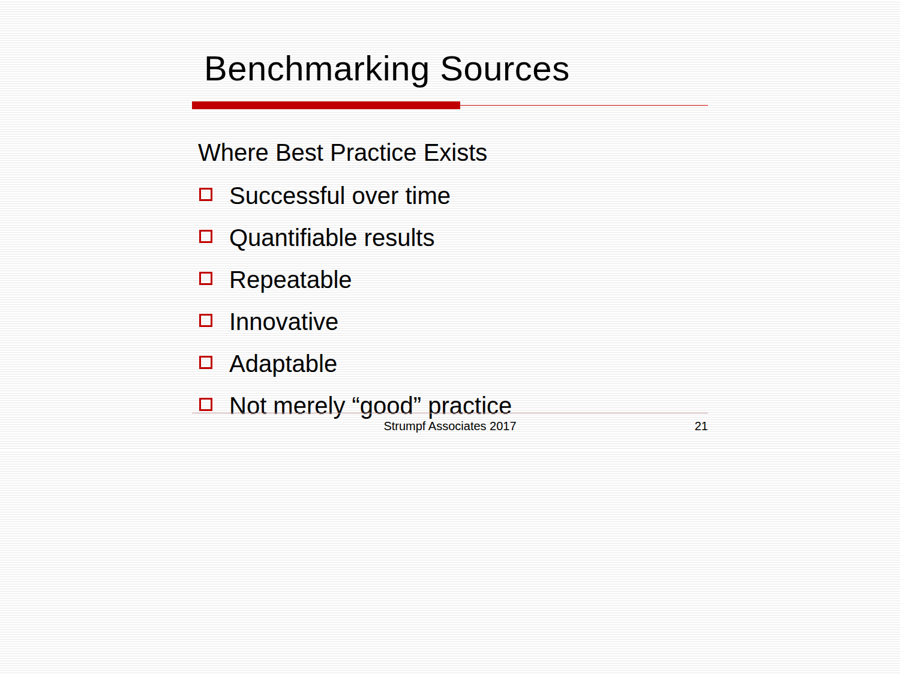Benchmarking Sources
Where Best Practice Exists
Successful over time
Quantifiable results
Repeatable
Innovative
Adaptable
Not merely “good” practice
Strumpf Associates 2017 21